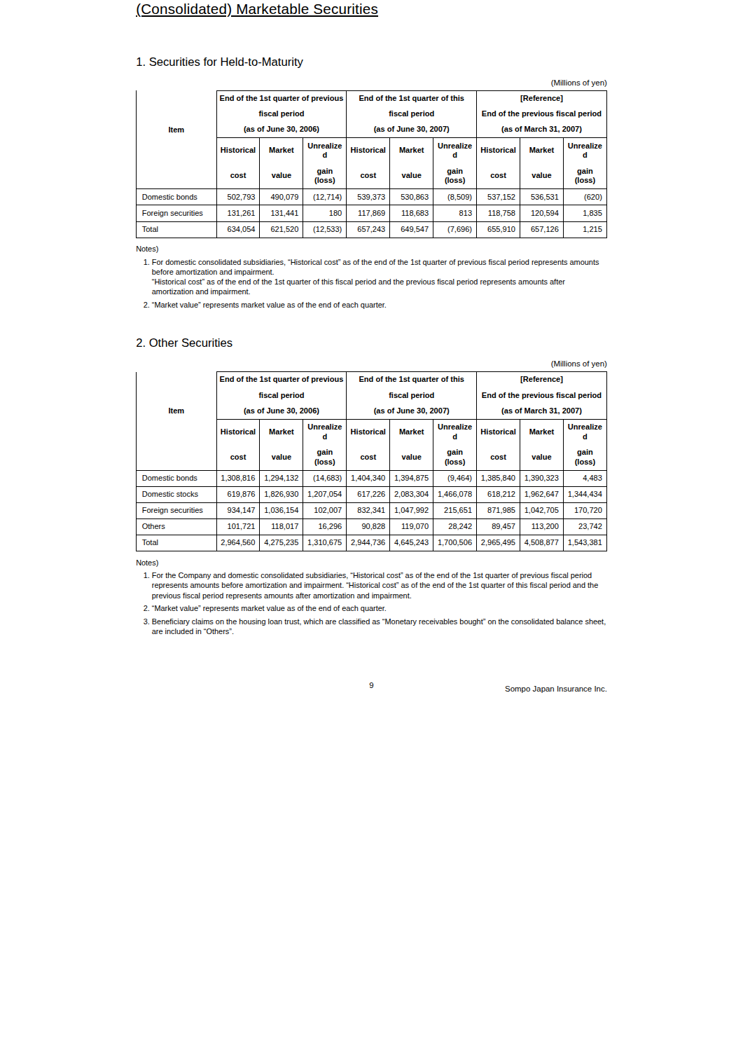(Consolidated) Marketable Securities
1. Securities for Held-to-Maturity
(Millions of yen)
| | End of the 1st quarter of previous | End of the 1st quarter of this | [Reference] |
| --- | --- | --- | --- |
| | fiscal period | fiscal period | End of the previous fiscal period |
| Item | (as of June 30, 2006) | (as of June 30, 2007) | (as of March 31, 2007) |
| | Historical | Market | Unrealized | Historical | Market | Unrealized | Historical | Market | Unrealized |
| | cost | value | gain (loss) | cost | value | gain (loss) | cost | value | gain (loss) |
| Domestic bonds | 502,793 | 490,079 | (12,714) | 539,373 | 530,863 | (8,509) | 537,152 | 536,531 | (620) |
| Foreign securities | 131,261 | 131,441 | 180 | 117,869 | 118,683 | 813 | 118,758 | 120,594 | 1,835 |
| Total | 634,054 | 621,520 | (12,533) | 657,243 | 649,547 | (7,696) | 655,910 | 657,126 | 1,215 |
Notes)
For domestic consolidated subsidiaries, “Historical cost” as of the end of the 1st quarter of previous fiscal period represents amounts before amortization and impairment.
“Historical cost” as of the end of the 1st quarter of this fiscal period and the previous fiscal period represents amounts after amortization and impairment.
“Market value” represents market value as of the end of each quarter.
2. Other Securities
(Millions of yen)
| | End of the 1st quarter of previous | End of the 1st quarter of this | [Reference] |
| --- | --- | --- | --- |
| | fiscal period | fiscal period | End of the previous fiscal period |
| Item | (as of June 30, 2006) | (as of June 30, 2007) | (as of March 31, 2007) |
| | Historical | Market | Unrealized | Historical | Market | Unrealized | Historical | Market | Unrealized |
| | cost | value | gain (loss) | cost | value | gain (loss) | cost | value | gain (loss) |
| Domestic bonds | 1,308,816 | 1,294,132 | (14,683) | 1,404,340 | 1,394,875 | (9,464) | 1,385,840 | 1,390,323 | 4,483 |
| Domestic stocks | 619,876 | 1,826,930 | 1,207,054 | 617,226 | 2,083,304 | 1,466,078 | 618,212 | 1,962,647 | 1,344,434 |
| Foreign securities | 934,147 | 1,036,154 | 102,007 | 832,341 | 1,047,992 | 215,651 | 871,985 | 1,042,705 | 170,720 |
| Others | 101,721 | 118,017 | 16,296 | 90,828 | 119,070 | 28,242 | 89,457 | 113,200 | 23,742 |
| Total | 2,964,560 | 4,275,235 | 1,310,675 | 2,944,736 | 4,645,243 | 1,700,506 | 2,965,495 | 4,508,877 | 1,543,381 |
Notes)
For the Company and domestic consolidated subsidiaries, “Historical cost” as of the end of the 1st quarter of previous fiscal period represents amounts before amortization and impairment. “Historical cost” as of the end of the 1st quarter of this fiscal period and the previous fiscal period represents amounts after amortization and impairment.
“Market value” represents market value as of the end of each quarter.
Beneficiary claims on the housing loan trust, which are classified as “Monetary receivables bought” on the consolidated balance sheet, are included in “Others”.
9
Sompo Japan Insurance Inc.